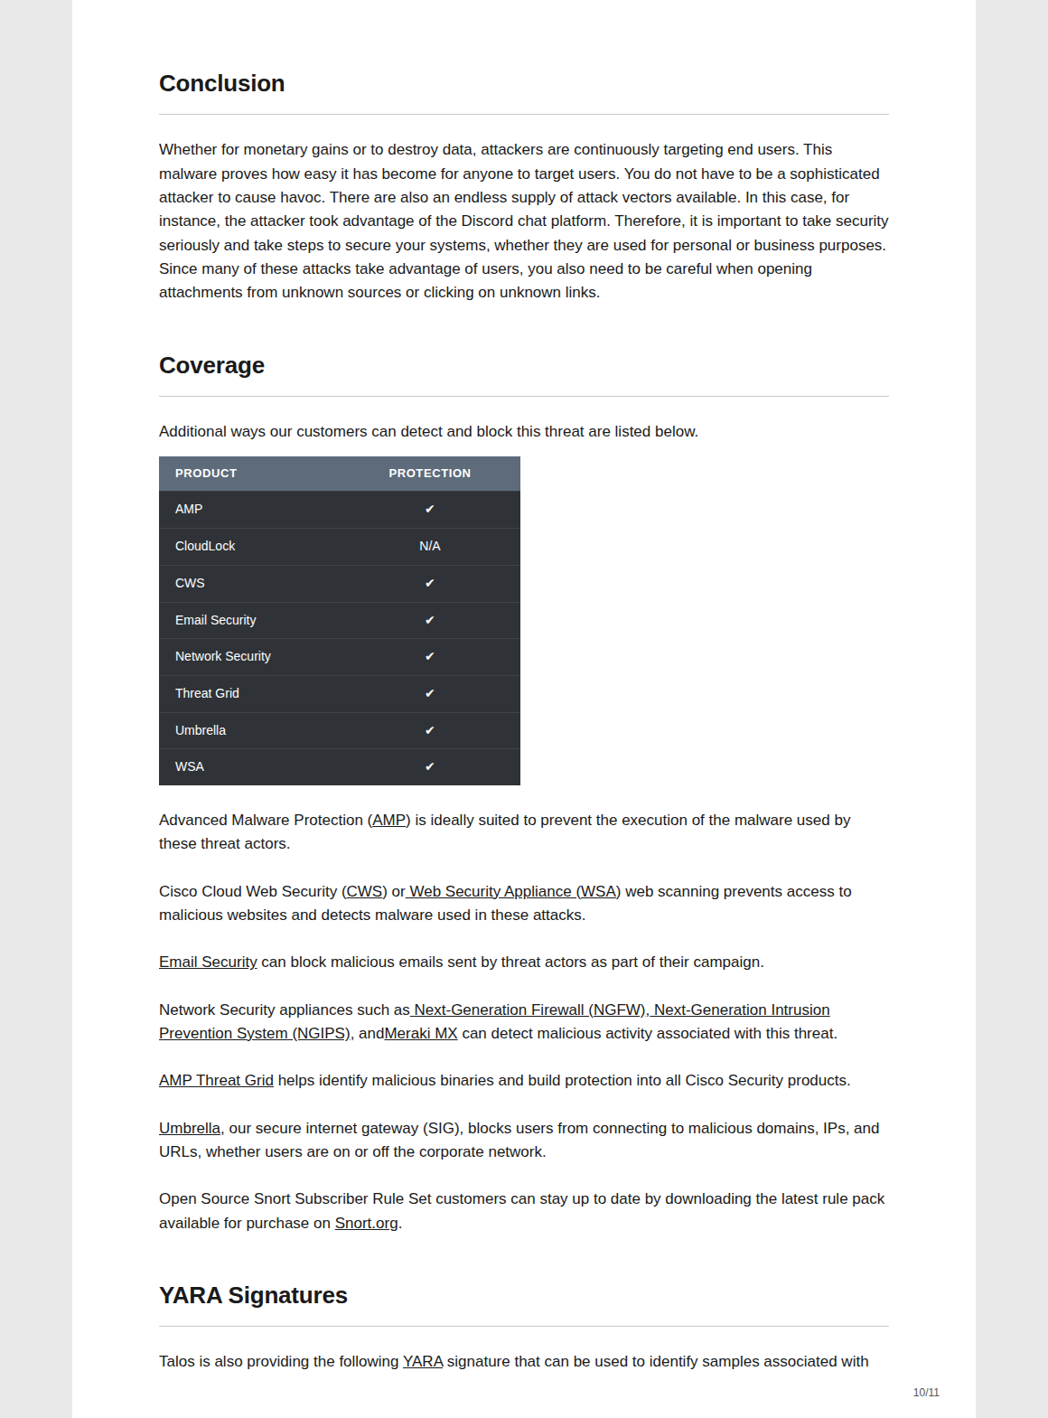Conclusion
Whether for monetary gains or to destroy data, attackers are continuously targeting end users. This malware proves how easy it has become for anyone to target users. You do not have to be a sophisticated attacker to cause havoc. There are also an endless supply of attack vectors available. In this case, for instance, the attacker took advantage of the Discord chat platform. Therefore, it is important to take security seriously and take steps to secure your systems, whether they are used for personal or business purposes. Since many of these attacks take advantage of users, you also need to be careful when opening attachments from unknown sources or clicking on unknown links.
Coverage
Additional ways our customers can detect and block this threat are listed below.
| PRODUCT | PROTECTION |
| --- | --- |
| AMP | ✔ |
| CloudLock | N/A |
| CWS | ✔ |
| Email Security | ✔ |
| Network Security | ✔ |
| Threat Grid | ✔ |
| Umbrella | ✔ |
| WSA | ✔ |
Advanced Malware Protection (AMP) is ideally suited to prevent the execution of the malware used by these threat actors.
Cisco Cloud Web Security (CWS) or Web Security Appliance (WSA) web scanning prevents access to malicious websites and detects malware used in these attacks.
Email Security can block malicious emails sent by threat actors as part of their campaign.
Network Security appliances such as Next-Generation Firewall (NGFW), Next-Generation Intrusion Prevention System (NGIPS), andMeraki MX can detect malicious activity associated with this threat.
AMP Threat Grid helps identify malicious binaries and build protection into all Cisco Security products.
Umbrella, our secure internet gateway (SIG), blocks users from connecting to malicious domains, IPs, and URLs, whether users are on or off the corporate network.
Open Source Snort Subscriber Rule Set customers can stay up to date by downloading the latest rule pack available for purchase on Snort.org.
YARA Signatures
Talos is also providing the following YARA signature that can be used to identify samples associated with
10/11